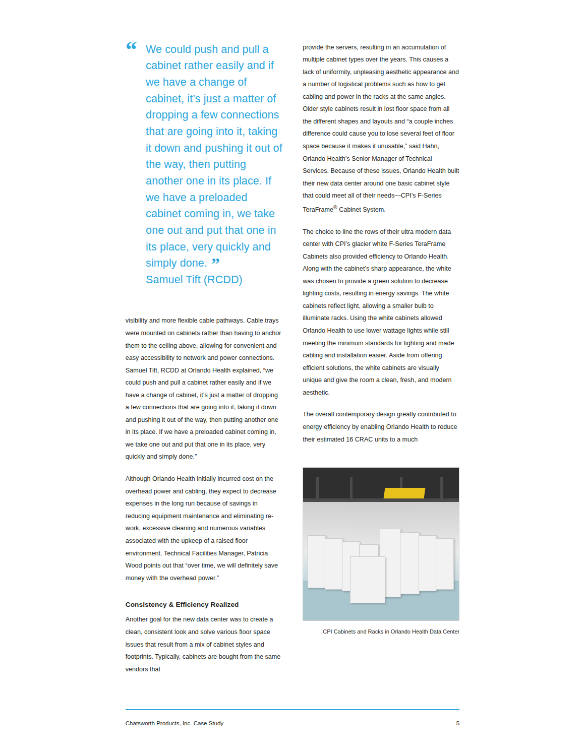“
We could push and pull a cabinet rather easily and if we have a change of cabinet, it’s just a matter of dropping a few connections that are going into it, taking it down and pushing it out of the way, then putting another one in its place. If we have a preloaded cabinet coming in, we take one out and put that one in its place, very quickly and simply done. ”
Samuel Tift (RCDD)
visibility and more flexible cable pathways. Cable trays were mounted on cabinets rather than having to anchor them to the ceiling above, allowing for convenient and easy accessibility to network and power connections. Samuel Tift, RCDD at Orlando Health explained, “we could push and pull a cabinet rather easily and if we have a change of cabinet, it’s just a matter of dropping a few connections that are going into it, taking it down and pushing it out of the way, then putting another one in its place. If we have a preloaded cabinet coming in, we take one out and put that one in its place, very quickly and simply done.”
Although Orlando Health initially incurred cost on the overhead power and cabling, they expect to decrease expenses in the long run because of savings in reducing equipment maintenance and eliminating re-work, excessive cleaning and numerous variables associated with the upkeep of a raised floor environment. Technical Facilities Manager, Patricia Wood points out that “over time, we will definitely save money with the overhead power.”
Consistency & Efficiency Realized
Another goal for the new data center was to create a clean, consistent look and solve various floor space issues that result from a mix of cabinet styles and footprints. Typically, cabinets are bought from the same vendors that
provide the servers, resulting in an accumulation of multiple cabinet types over the years. This causes a lack of uniformity, unpleasing aesthetic appearance and a number of logistical problems such as how to get cabling and power in the racks at the same angles. Older style cabinets result in lost floor space from all the different shapes and layouts and “a couple inches difference could cause you to lose several feet of floor space because it makes it unusable,” said Hahn, Orlando Health’s Senior Manager of Technical Services. Because of these issues, Orlando Health built their new data center around one basic cabinet style that could meet all of their needs—CPI’s F-Series TeraFrame® Cabinet System.
The choice to line the rows of their ultra modern data center with CPI’s glacier white F-Series TeraFrame Cabinets also provided efficiency to Orlando Health. Along with the cabinet’s sharp appearance, the white was chosen to provide a green solution to decrease lighting costs, resulting in energy savings. The white cabinets reflect light, allowing a smaller bulb to illuminate racks. Using the white cabinets allowed Orlando Health to use lower wattage lights while still meeting the minimum standards for lighting and made cabling and installation easier. Aside from offering efficient solutions, the white cabinets are visually unique and give the room a clean, fresh, and modern aesthetic.
The overall contemporary design greatly contributed to energy efficiency by enabling Orlando Health to reduce their estimated 16 CRAC units to a much
CPI Cabinets and Racks in Orlando Health Data Center
Chatsworth Products, Inc. Case Study 5